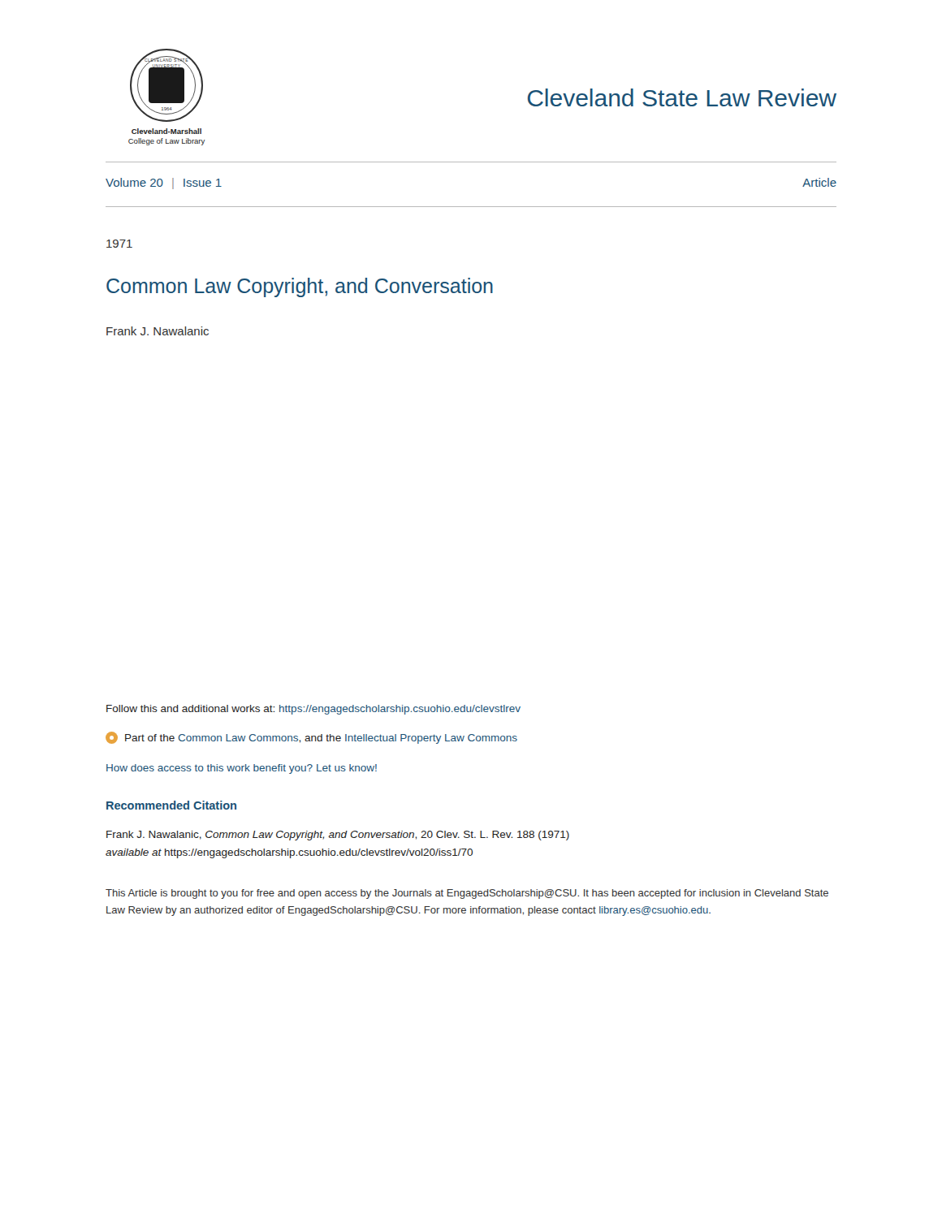CLEVELAND STATE UNIVERSITY
1964
Cleveland-MarshallCollege of Law Library
Cleveland State Law Review
Volume 20|Issue 1
Article
1971
Common Law Copyright, and Conversation
Frank J. Nawalanic
Follow this and additional works at: https://engagedscholarship.csuohio.edu/clevstlrev
Part of the Common Law Commons, and the Intellectual Property Law Commons
How does access to this work benefit you? Let us know!
Recommended Citation
Frank J. Nawalanic, Common Law Copyright, and Conversation, 20 Clev. St. L. Rev. 188 (1971)
available at https://engagedscholarship.csuohio.edu/clevstlrev/vol20/iss1/70
This Article is brought to you for free and open access by the Journals at EngagedScholarship@CSU. It has been accepted for inclusion in Cleveland State Law Review by an authorized editor of EngagedScholarship@CSU. For more information, please contact library.es@csuohio.edu.